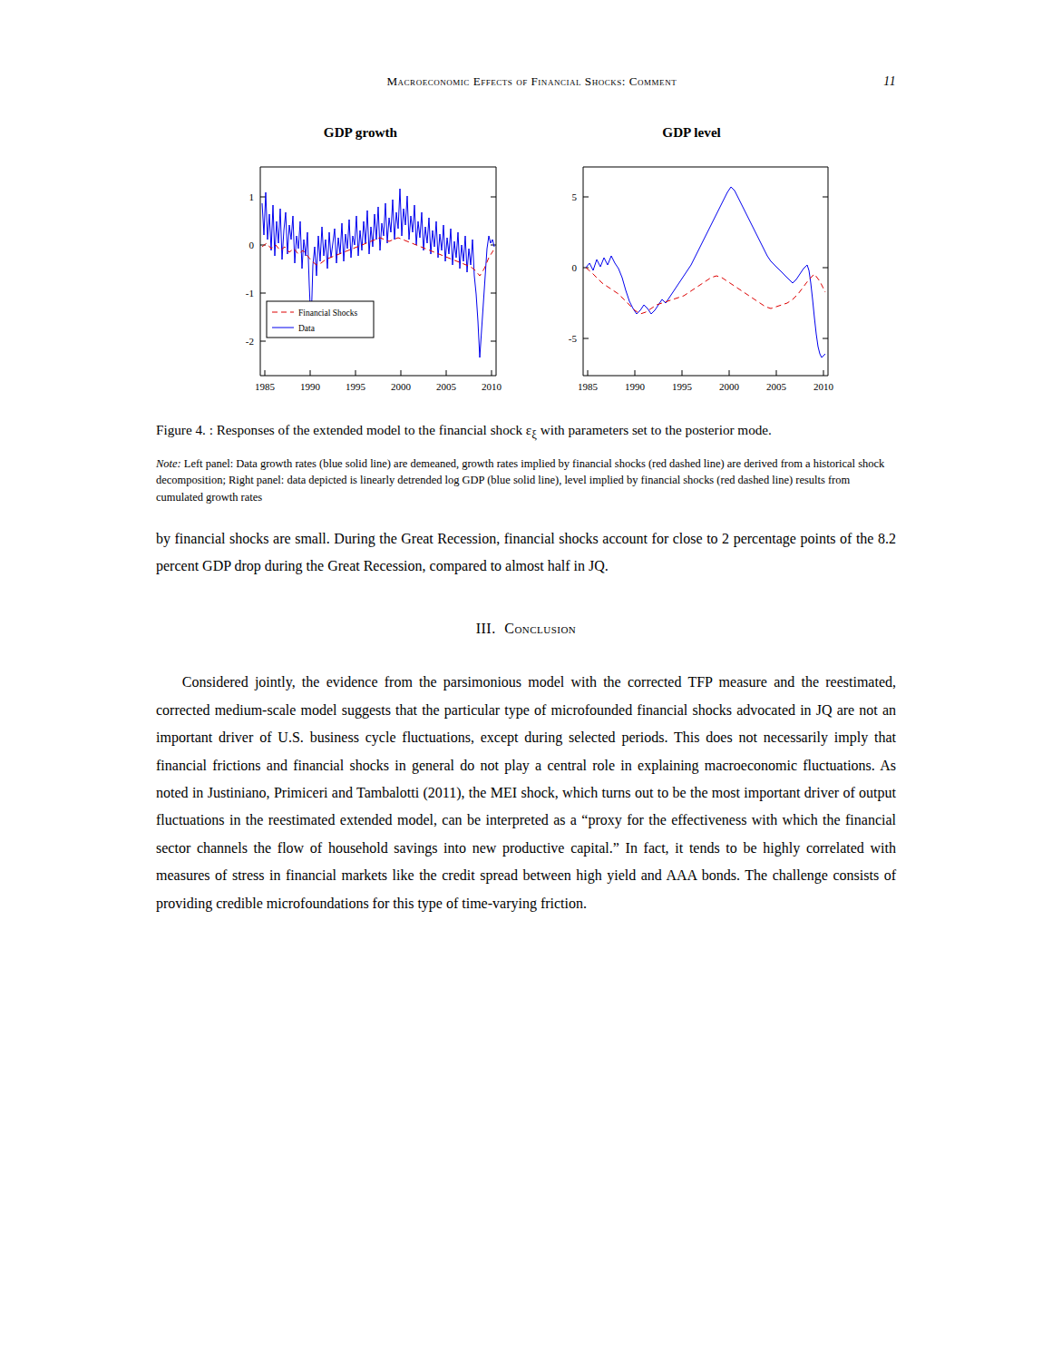Macroeconomic Effects of Financial Shocks: Comment 11
GDP growth
1 0 -1 -2 1985 1990 1995 2000 2005 2010 Financial Shocks Data
GDP level
5 0 -5 1985 1990 1995 2000 2005 2010
Figure 4. : Responses of the extended model to the financial shock εξ with parameters set to the posterior mode.
Note: Left panel: Data growth rates (blue solid line) are demeaned, growth rates implied by financial shocks (red dashed line) are derived from a historical shock decomposition; Right panel: data depicted is linearly detrended log GDP (blue solid line), level implied by financial shocks (red dashed line) results from cumulated growth rates
by financial shocks are small. During the Great Recession, financial shocks account for close to 2 percentage points of the 8.2 percent GDP drop during the Great Recession, compared to almost half in JQ.
III. Conclusion
Considered jointly, the evidence from the parsimonious model with the corrected TFP measure and the reestimated, corrected medium-scale model suggests that the particular type of microfounded financial shocks advocated in JQ are not an important driver of U.S. business cycle fluctuations, except during selected periods. This does not necessarily imply that financial frictions and financial shocks in general do not play a central role in explaining macroeconomic fluctuations. As noted in Justiniano, Primiceri and Tambalotti (2011), the MEI shock, which turns out to be the most important driver of output fluctuations in the reestimated extended model, can be interpreted as a “proxy for the effectiveness with which the financial sector channels the flow of household savings into new productive capital.” In fact, it tends to be highly correlated with measures of stress in financial markets like the credit spread between high yield and AAA bonds. The challenge consists of providing credible microfoundations for this type of time-varying friction.